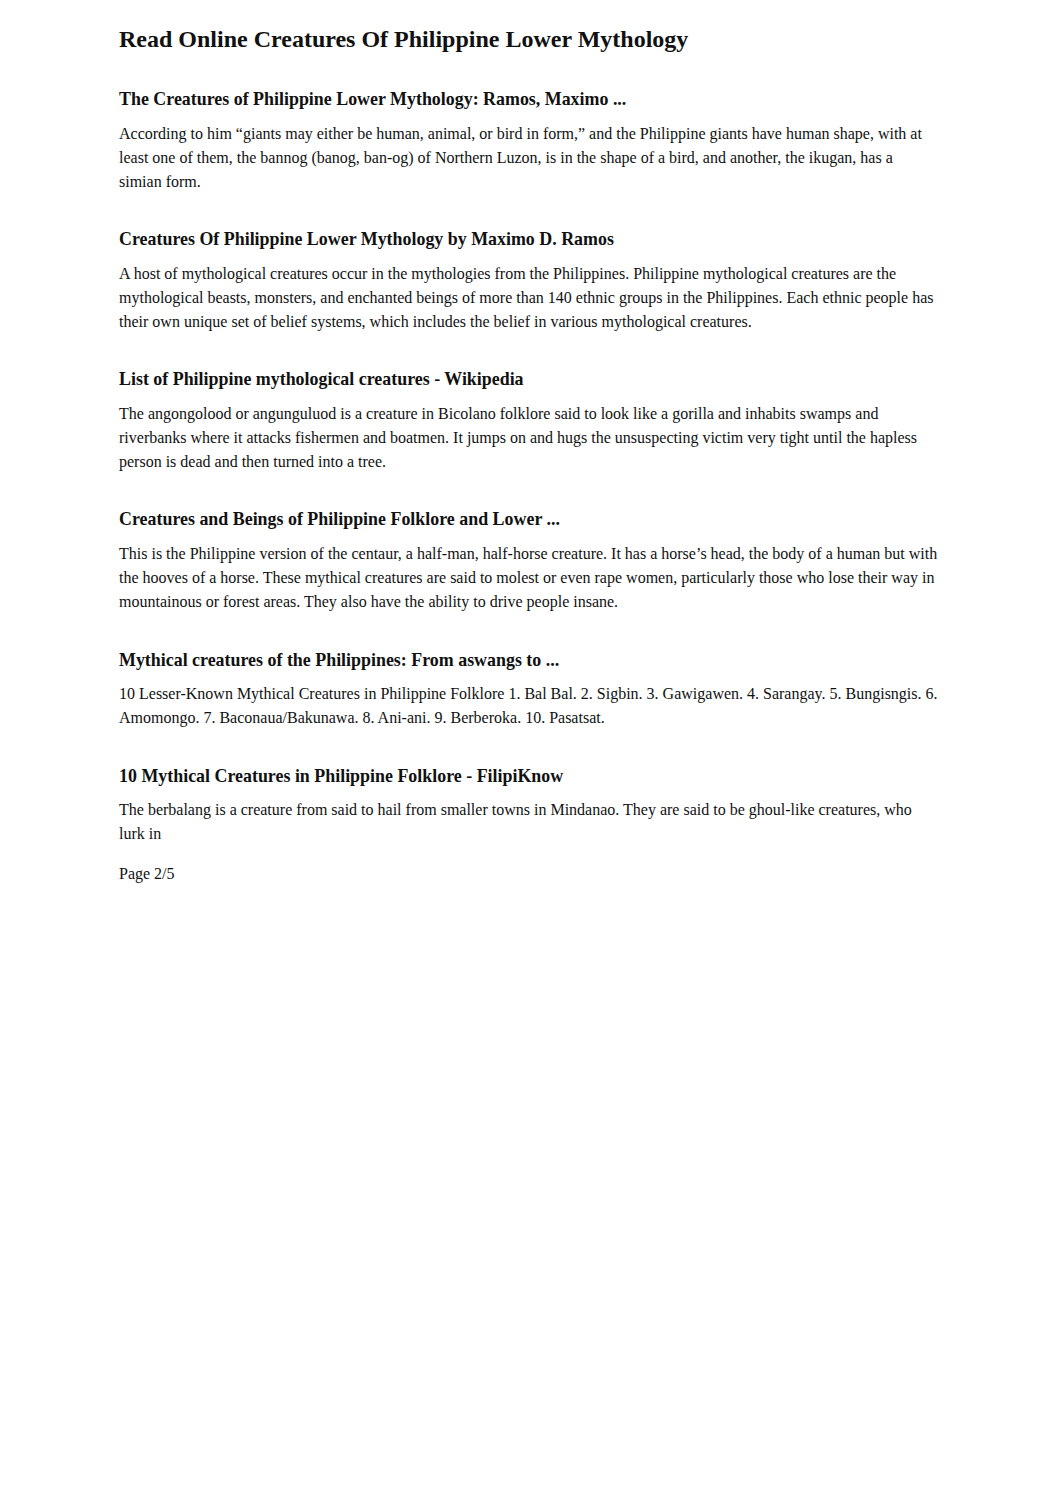Read Online Creatures Of Philippine Lower Mythology
The Creatures of Philippine Lower Mythology: Ramos, Maximo ...
According to him “giants may either be human, animal, or bird in form,” and the Philippine giants have human shape, with at least one of them, the bannog (banog, ban-og) of Northern Luzon, is in the shape of a bird, and another, the ikugan, has a simian form.
Creatures Of Philippine Lower Mythology by Maximo D. Ramos
A host of mythological creatures occur in the mythologies from the Philippines. Philippine mythological creatures are the mythological beasts, monsters, and enchanted beings of more than 140 ethnic groups in the Philippines. Each ethnic people has their own unique set of belief systems, which includes the belief in various mythological creatures.
List of Philippine mythological creatures - Wikipedia
The angongolood or angunguluod is a creature in Bicolano folklore said to look like a gorilla and inhabits swamps and riverbanks where it attacks fishermen and boatmen. It jumps on and hugs the unsuspecting victim very tight until the hapless person is dead and then turned into a tree.
Creatures and Beings of Philippine Folklore and Lower ...
This is the Philippine version of the centaur, a half-man, half-horse creature. It has a horse’s head, the body of a human but with the hooves of a horse. These mythical creatures are said to molest or even rape women, particularly those who lose their way in mountainous or forest areas. They also have the ability to drive people insane.
Mythical creatures of the Philippines: From aswangs to ...
10 Lesser-Known Mythical Creatures in Philippine Folklore 1. Bal Bal. 2. Sigbin. 3. Gawigawen. 4. Sarangay. 5. Bungisngis. 6. Amomongo. 7. Baconaua/Bakunawa. 8. Ani-ani. 9. Berberoka. 10. Pasatsat.
10 Mythical Creatures in Philippine Folklore - FilipiKnow
The berbalang is a creature from said to hail from smaller towns in Mindanao. They are said to be ghoul-like creatures, who lurk in
Page 2/5